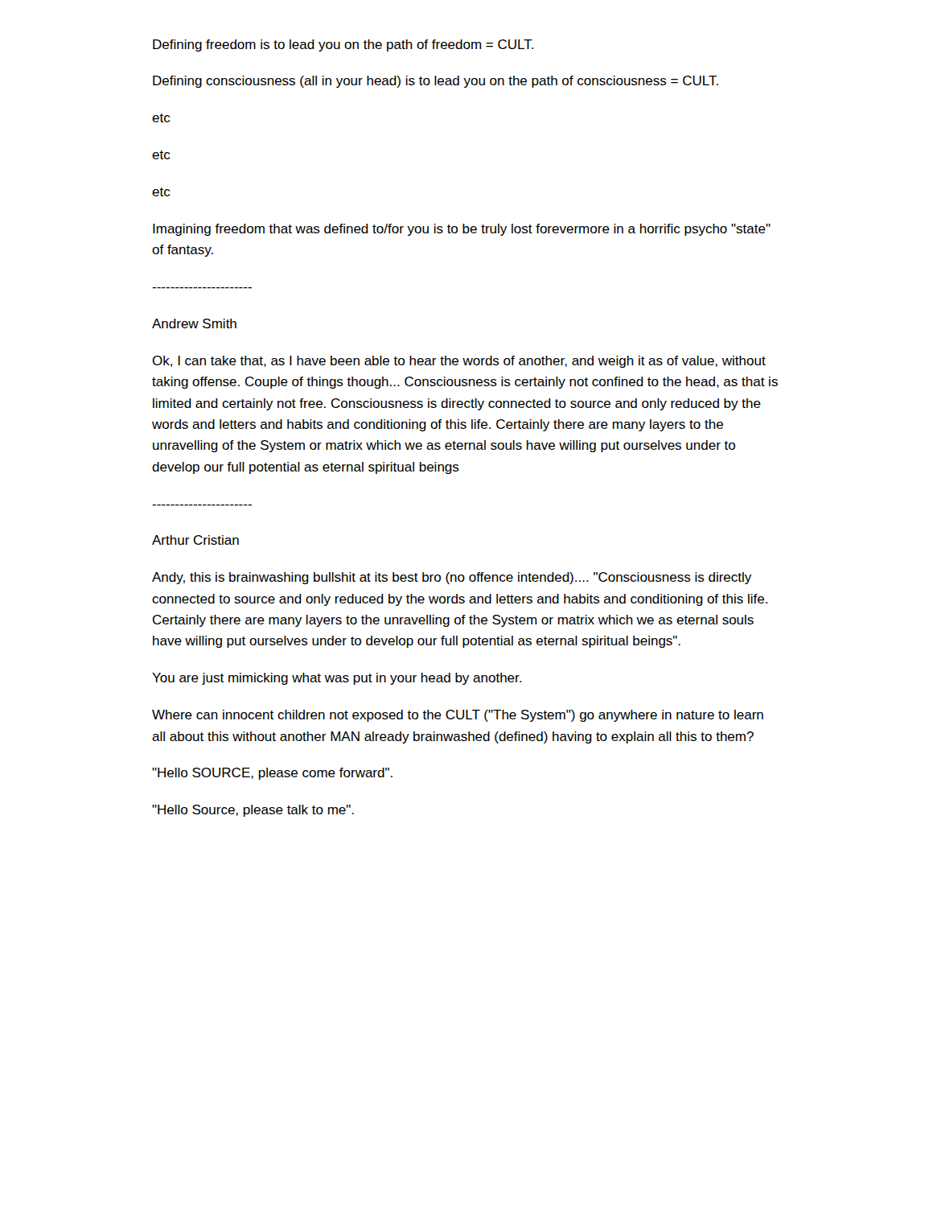Defining freedom is to lead you on the path of freedom = CULT.
Defining consciousness (all in your head) is to lead you on the path of consciousness = CULT.
etc
etc
etc
Imagining freedom that was defined to/for you is to be truly lost forevermore in a horrific psycho "state" of fantasy.
----------------------
Andrew Smith
Ok, I can take that, as I have been able to hear the words of another, and weigh it as of value, without taking offense. Couple of things though... Consciousness is certainly not confined to the head, as that is limited and certainly not free. Consciousness is directly connected to source and only reduced by the words and letters and habits and conditioning of this life. Certainly there are many layers to the unravelling of the System or matrix which we as eternal souls have willing put ourselves under to develop our full potential as eternal spiritual beings
----------------------
Arthur Cristian
Andy, this is brainwashing bullshit at its best bro (no offence intended).... "Consciousness is directly connected to source and only reduced by the words and letters and habits and conditioning of this life. Certainly there are many layers to the unravelling of the System or matrix which we as eternal souls have willing put ourselves under to develop our full potential as eternal spiritual beings".
You are just mimicking what was put in your head by another.
Where can innocent children not exposed to the CULT ("The System") go anywhere in nature to learn all about this without another MAN already brainwashed (defined) having to explain all this to them?
"Hello SOURCE, please come forward".
"Hello Source, please talk to me".